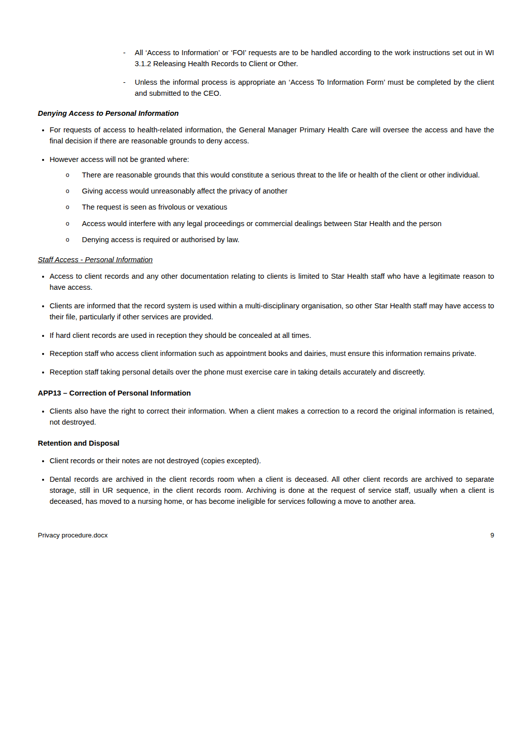All ‘Access to Information’ or ‘FOI’ requests are to be handled according to the work instructions set out in WI 3.1.2 Releasing Health Records to Client or Other.
Unless the informal process is appropriate an ‘Access To Information Form’ must be completed by the client and submitted to the CEO.
Denying Access to Personal Information
For requests of access to health-related information, the General Manager Primary Health Care will oversee the access and have the final decision if there are reasonable grounds to deny access.
However access will not be granted where:
There are reasonable grounds that this would constitute a serious threat to the life or health of the client or other individual.
Giving access would unreasonably affect the privacy of another
The request is seen as frivolous or vexatious
Access would interfere with any legal proceedings or commercial dealings between Star Health and the person
Denying access is required or authorised by law.
Staff Access - Personal Information
Access to client records and any other documentation relating to clients is limited to Star Health staff who have a legitimate reason to have access.
Clients are informed that the record system is used within a multi-disciplinary organisation, so other Star Health staff may have access to their file, particularly if other services are provided.
If hard client records are used in reception they should be concealed at all times.
Reception staff who access client information such as appointment books and dairies, must ensure this information remains private.
Reception staff taking personal details over the phone must exercise care in taking details accurately and discreetly.
APP13 – Correction of Personal Information
Clients also have the right to correct their information. When a client makes a correction to a record the original information is retained, not destroyed.
Retention and Disposal
Client records or their notes are not destroyed (copies excepted).
Dental records are archived in the client records room when a client is deceased. All other client records are archived to separate storage, still in UR sequence, in the client records room. Archiving is done at the request of service staff, usually when a client is deceased, has moved to a nursing home, or has become ineligible for services following a move to another area.
Privacy procedure.docx 9